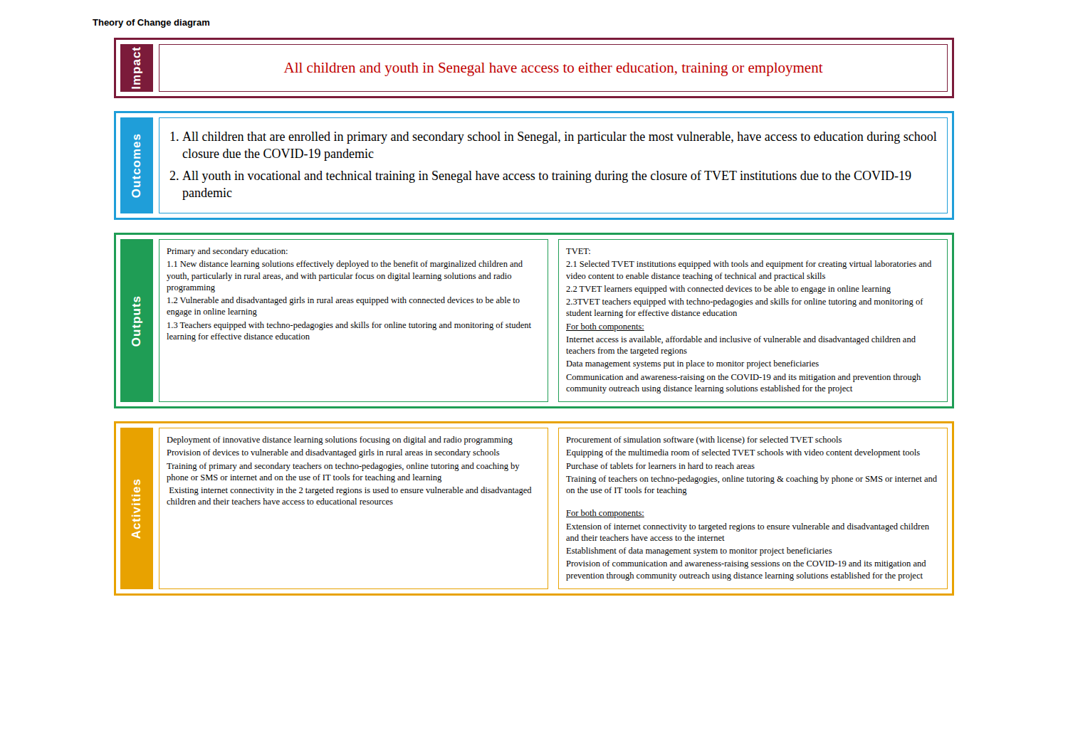Theory of Change diagram
Impact
All children and youth in Senegal have access to either education, training or employment
Outcomes
All children that are enrolled in primary and secondary school in Senegal, in particular the most vulnerable, have access to education during school closure due the COVID-19 pandemic
All youth in vocational and technical training in Senegal have access to training during the closure of TVET institutions due to the COVID-19 pandemic
Outputs
Primary and secondary education:
1.1 New distance learning solutions effectively deployed to the benefit of marginalized children and youth, particularly in rural areas, and with particular focus on digital learning solutions and radio programming
1.2 Vulnerable and disadvantaged girls in rural areas equipped with connected devices to be able to engage in online learning
1.3 Teachers equipped with techno-pedagogies and skills for online tutoring and monitoring of student learning for effective distance education
TVET:
2.1 Selected TVET institutions equipped with tools and equipment for creating virtual laboratories and video content to enable distance teaching of technical and practical skills
2.2 TVET learners equipped with connected devices to be able to engage in online learning
2.3TVET teachers equipped with techno-pedagogies and skills for online tutoring and monitoring of student learning for effective distance education
For both components:
Internet access is available, affordable and inclusive of vulnerable and disadvantaged children and teachers from the targeted regions
Data management systems put in place to monitor project beneficiaries
Communication and awareness-raising on the COVID-19 and its mitigation and prevention through community outreach using distance learning solutions established for the project
Activities
Deployment of innovative distance learning solutions focusing on digital and radio programming
Provision of devices to vulnerable and disadvantaged girls in rural areas in secondary schools
Training of primary and secondary teachers on techno-pedagogies, online tutoring and coaching by phone or SMS or internet and on the use of IT tools for teaching and learning
Existing internet connectivity in the 2 targeted regions is used to ensure vulnerable and disadvantaged children and their teachers have access to educational resources
Procurement of simulation software (with license) for selected TVET schools
Equipping of the multimedia room of selected TVET schools with video content development tools
Purchase of tablets for learners in hard to reach areas
Training of teachers on techno-pedagogies, online tutoring & coaching by phone or SMS or internet and on the use of IT tools for teaching
For both components:
Extension of internet connectivity to targeted regions to ensure vulnerable and disadvantaged children and their teachers have access to the internet
Establishment of data management system to monitor project beneficiaries
Provision of communication and awareness-raising sessions on the COVID-19 and its mitigation and prevention through community outreach using distance learning solutions established for the project